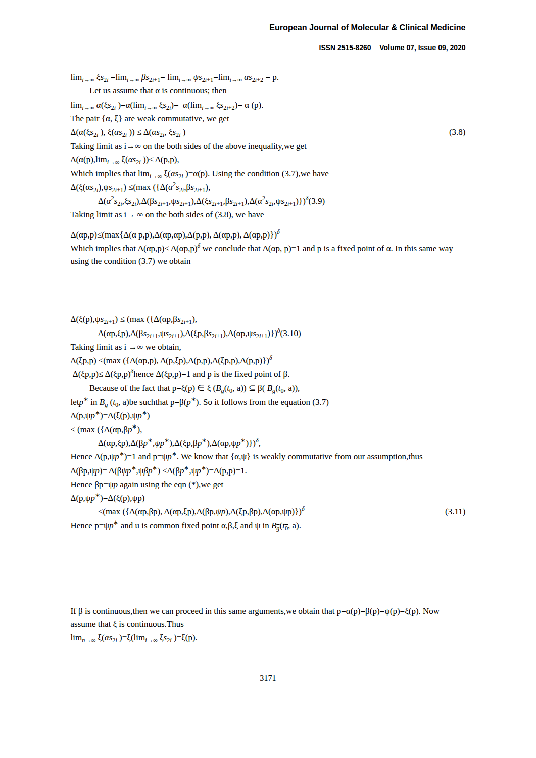European Journal of Molecular & Clinical Medicine
ISSN 2515-8260 Volume 07, Issue 09, 2020
limi→∞ ξs2i =limi→∞ βs2i+1= limi→∞ ψs2i+1=limi→∞ αs2i+2 = p.
Let us assume that α is continuous; then
limi→∞ α(ξs2i )=α(limi→∞ ξs2i)= α(limi→∞ ξs2i+2)= α (p).
The pair {α, ξ} are weak commutative, we get
Δ(α(ξs2i ), ξ(αs2i )) ≤ Δ(αs2i, ξs2i )
(3.8)
Taking limit as i→∞ on the both sides of the above inequality,we get
Δ(α(p),limi→∞ ξ(αs2i ))≤ Δ(p,p),
Which implies that limi→∞ ξ(αs2i )=α(p). Using the condition (3.7),we have
Δ(ξ(αs2i),ψs2i+1) ≤(max ({Δ(α2s2i,βs2i+1),
Δ(α2s2i,ξs2i),Δ(βs2i+1,ψs2i+1),Δ(ξs2i+1,βs2i+1),Δ(α2s2i,ψs2i+1)})δ(3.9)
Taking limit as i→ ∞ on the both sides of (3.8), we have
Δ(αp,p)≤(max{Δ(α p,p),Δ(αp,αp),Δ(p,p), Δ(αp,p), Δ(αp,p)})δ
Which implies that Δ(αp,p)≤ Δ(αp,p)δ we conclude that Δ(αp, p)=1 and p is a fixed point of α. In this same way using the condition (3.7) we obtain
Δ(ξ(p),ψs2i+1) ≤ (max ({Δ(αp,βs2i+1),
Δ(αp,ξp),Δ(βs2i+1,ψs2i+1),Δ(ξp,βs2i+1),Δ(αp,ψs2i+1)})δ(3.10)
Taking limit as i →∞ we obtain,
Δ(ξp,p) ≤(max ({Δ(αp,p), Δ(p,ξp),Δ(p,p),Δ(ξp,p),Δ(p,p)})δ
Δ(ξp,p)≤ Δ(ξp,p)δhence Δ(ξp,p)=1 and p is the fixed point of β.
Because of the fact that p=ξ(p) ∈ ξ (Bg(t0, a)) ⊆ β( Bg(t0, a)),
letp∗ in Bg (t0, a) be suchthat p=β(p∗). So it follows from the equation (3.7)
Δ(p,ψp∗)=Δ(ξ(p),ψp∗)
≤ (max ({Δ(αp,βp∗),
Δ(αp,ξp),Δ(βp∗,ψp∗),Δ(ξp,βp∗),Δ(αp,ψp∗)})δ,
Hence Δ(p,ψp∗)=1 and p=ψp∗. We know that {α,ψ} is weakly commutative from our assumption,thus
Δ(βp,ψp)= Δ(βψp∗,ψβp∗) ≤Δ(βp∗,ψp∗)=Δ(p,p)=1.
Hence βp=ψp again using the eqn (*),we get
Δ(p,ψp∗)=Δ(ξ(p),ψp)
≤(max ({Δ(αp,βp), Δ(αp,ξp),Δ(βp,ψp),Δ(ξp,βp),Δ(αp,ψp)})δ
(3.11)
Hence p=ψp∗ and u is common fixed point α,β,ξ and ψ in Bg(t0, a).
If β is continuous,then we can proceed in this same arguments,we obtain that p=α(p)=β(p)=ψ(p)=ξ(p). Now assume that ξ is continuous.Thus
limn→∞ ξ(αs2i )=ξ(limi→∞ ξs2i )=ξ(p).
3171